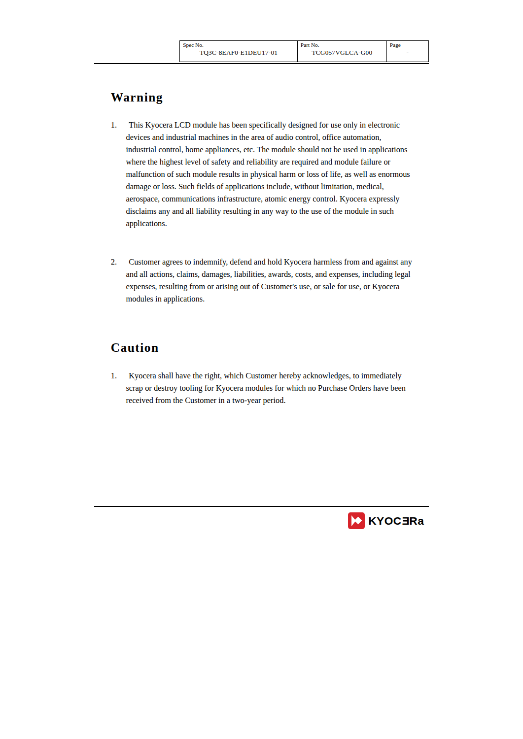| Spec No. TQ3C-8EAF0-E1DEU17-01 | Part No. TCG057VGLCA-G00 | Page - |
Warning
1. This Kyocera LCD module has been specifically designed for use only in electronic devices and industrial machines in the area of audio control, office automation, industrial control, home appliances, etc. The module should not be used in applications where the highest level of safety and reliability are required and module failure or malfunction of such module results in physical harm or loss of life, as well as enormous damage or loss. Such fields of applications include, without limitation, medical, aerospace, communications infrastructure, atomic energy control. Kyocera expressly disclaims any and all liability resulting in any way to the use of the module in such applications.
2. Customer agrees to indemnify, defend and hold Kyocera harmless from and against any and all actions, claims, damages, liabilities, awards, costs, and expenses, including legal expenses, resulting from or arising out of Customer's use, or sale for use, or Kyocera modules in applications.
Caution
1. Kyocera shall have the right, which Customer hereby acknowledges, to immediately scrap or destroy tooling for Kyocera modules for which no Purchase Orders have been received from the Customer in a two-year period.
KYOCERa